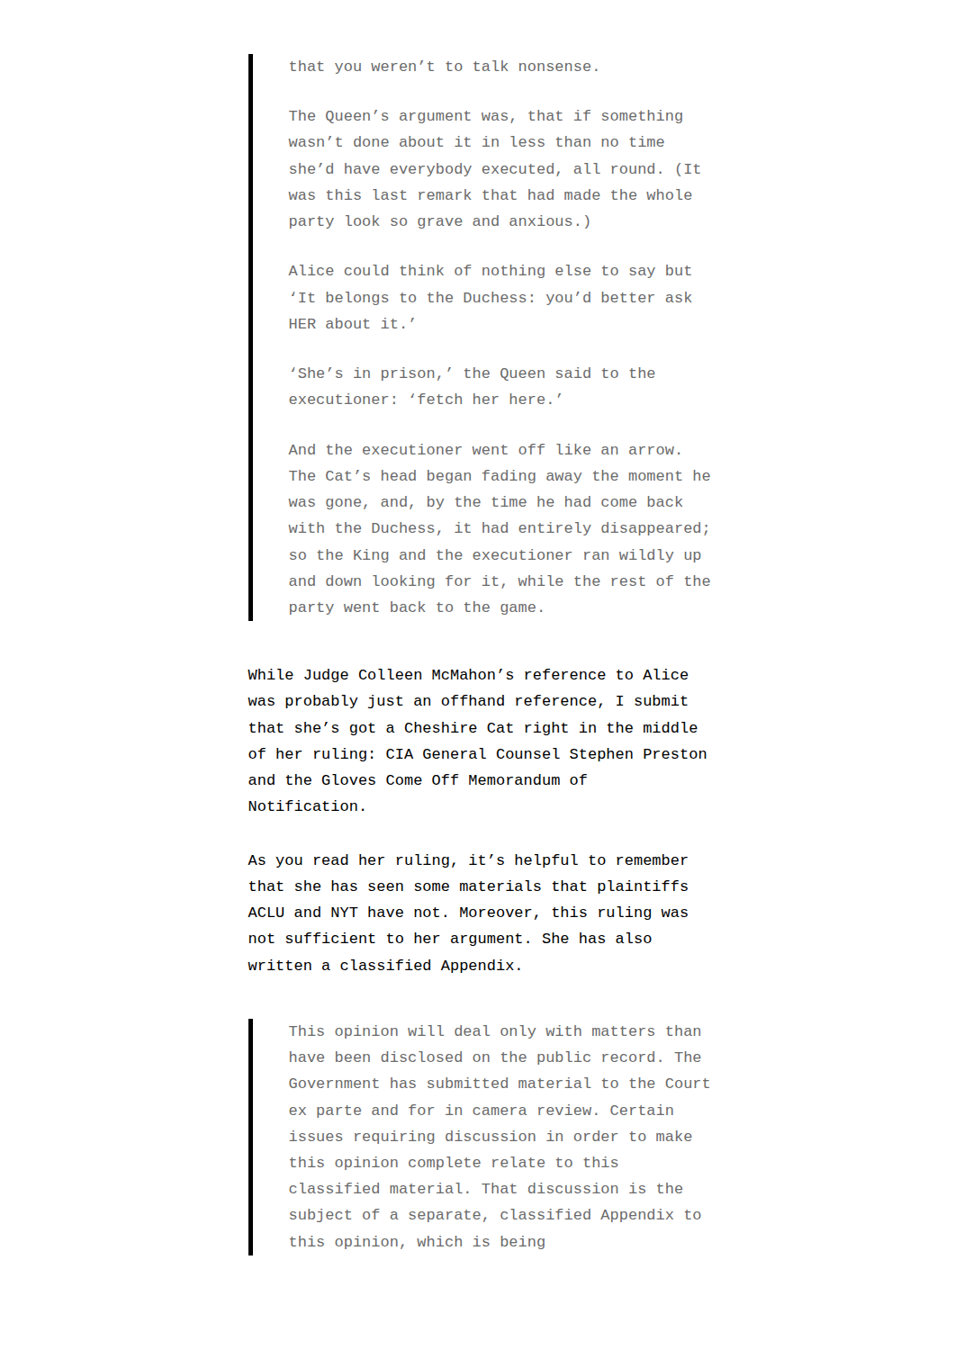that you weren’t to talk nonsense.
The Queen’s argument was, that if something wasn’t done about it in less than no time she’d have everybody executed, all round. (It was this last remark that had made the whole party look so grave and anxious.)
Alice could think of nothing else to say but ‘It belongs to the Duchess: you’d better ask HER about it.’
‘She’s in prison,’ the Queen said to the executioner: ‘fetch her here.’
And the executioner went off like an arrow. The Cat’s head began fading away the moment he was gone, and, by the time he had come back with the Duchess, it had entirely disappeared; so the King and the executioner ran wildly up and down looking for it, while the rest of the party went back to the game.
While Judge Colleen McMahon’s reference to Alice was probably just an offhand reference, I submit that she’s got a Cheshire Cat right in the middle of her ruling: CIA General Counsel Stephen Preston and the Gloves Come Off Memorandum of Notification.
As you read her ruling, it’s helpful to remember that she has seen some materials that plaintiffs ACLU and NYT have not. Moreover, this ruling was not sufficient to her argument. She has also written a classified Appendix.
This opinion will deal only with matters than have been disclosed on the public record. The Government has submitted material to the Court ex parte and for in camera review. Certain issues requiring discussion in order to make this opinion complete relate to this classified material. That discussion is the subject of a separate, classified Appendix to this opinion, which is being